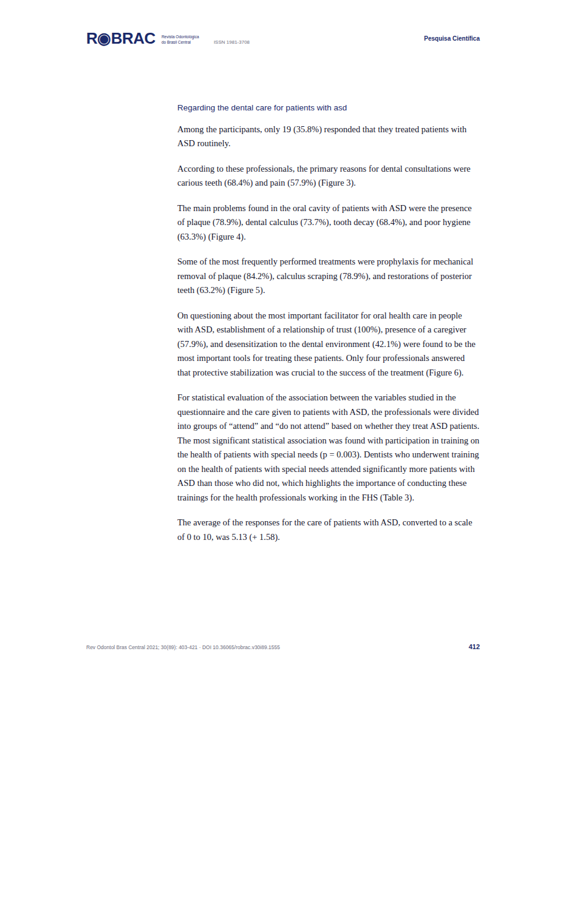R◉BRAC Revista Odontológica do Brasil Central ISSN 1981-3708
Pesquisa Científica
Regarding the dental care for patients with asd
Among the participants, only 19 (35.8%) responded that they treated patients with ASD routinely.
According to these professionals, the primary reasons for dental consultations were carious teeth (68.4%) and pain (57.9%) (Figure 3).
The main problems found in the oral cavity of patients with ASD were the presence of plaque (78.9%), dental calculus (73.7%), tooth decay (68.4%), and poor hygiene (63.3%) (Figure 4).
Some of the most frequently performed treatments were prophylaxis for mechanical removal of plaque (84.2%), calculus scraping (78.9%), and restorations of posterior teeth (63.2%) (Figure 5).
On questioning about the most important facilitator for oral health care in people with ASD, establishment of a relationship of trust (100%), presence of a caregiver (57.9%), and desensitization to the dental environment (42.1%) were found to be the most important tools for treating these patients. Only four professionals answered that protective stabilization was crucial to the success of the treatment (Figure 6).
For statistical evaluation of the association between the variables studied in the questionnaire and the care given to patients with ASD, the professionals were divided into groups of “attend” and “do not attend” based on whether they treat ASD patients. The most significant statistical association was found with participation in training on the health of patients with special needs (p = 0.003). Dentists who underwent training on the health of patients with special needs attended significantly more patients with ASD than those who did not, which highlights the importance of conducting these trainings for the health professionals working in the FHS (Table 3).
The average of the responses for the care of patients with ASD, converted to a scale of 0 to 10, was 5.13 (+ 1.58).
Rev Odontol Bras Central 2021; 30(89): 403-421 · DOI 10.36065/robrac.v30i89.1555
412